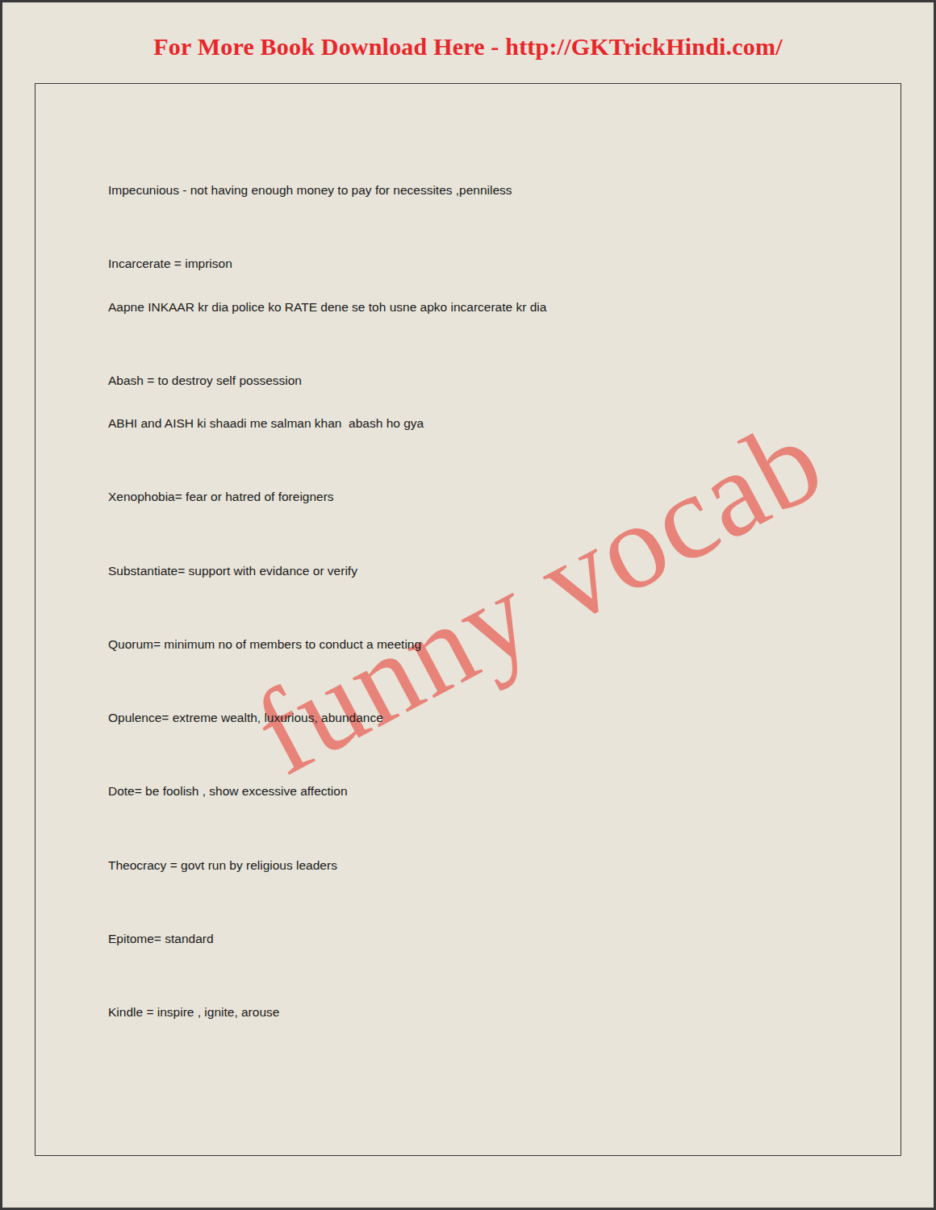For More Book Download Here - http://GKTrickHindi.com/
funny vocab
Impecunious - not having enough money to pay for necessites ,penniless
Incarcerate = imprison
Aapne INKAAR kr dia police ko RATE dene se toh usne apko incarcerate kr dia
Abash = to destroy self possession
ABHI and AISH ki shaadi me salman khan abash ho gya
Xenophobia= fear or hatred of foreigners
Substantiate= support with evidance or verify
Quorum= minimum no of members to conduct a meeting
Opulence= extreme wealth, luxurious, abundance
Dote= be foolish , show excessive affection
Theocracy = govt run by religious leaders
Epitome= standard
Kindle = inspire , ignite, arouse